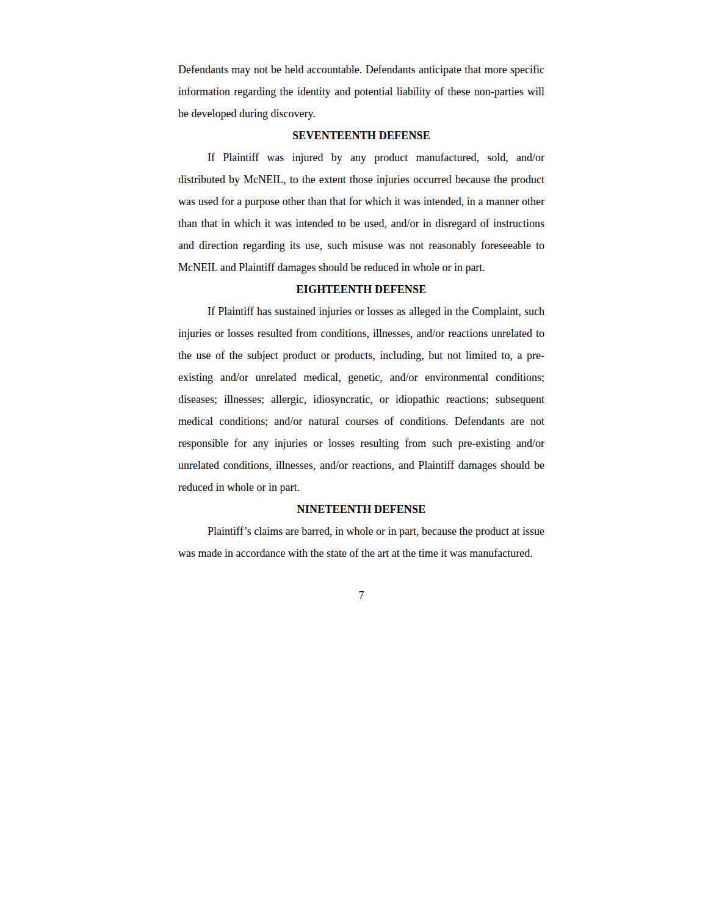Defendants may not be held accountable. Defendants anticipate that more specific information regarding the identity and potential liability of these non-parties will be developed during discovery.
SEVENTEENTH DEFENSE
If Plaintiff was injured by any product manufactured, sold, and/or distributed by McNEIL, to the extent those injuries occurred because the product was used for a purpose other than that for which it was intended, in a manner other than that in which it was intended to be used, and/or in disregard of instructions and direction regarding its use, such misuse was not reasonably foreseeable to McNEIL and Plaintiff damages should be reduced in whole or in part.
EIGHTEENTH DEFENSE
If Plaintiff has sustained injuries or losses as alleged in the Complaint, such injuries or losses resulted from conditions, illnesses, and/or reactions unrelated to the use of the subject product or products, including, but not limited to, a pre-existing and/or unrelated medical, genetic, and/or environmental conditions; diseases; illnesses; allergic, idiosyncratic, or idiopathic reactions; subsequent medical conditions; and/or natural courses of conditions. Defendants are not responsible for any injuries or losses resulting from such pre-existing and/or unrelated conditions, illnesses, and/or reactions, and Plaintiff damages should be reduced in whole or in part.
NINETEENTH DEFENSE
Plaintiff’s claims are barred, in whole or in part, because the product at issue was made in accordance with the state of the art at the time it was manufactured.
7